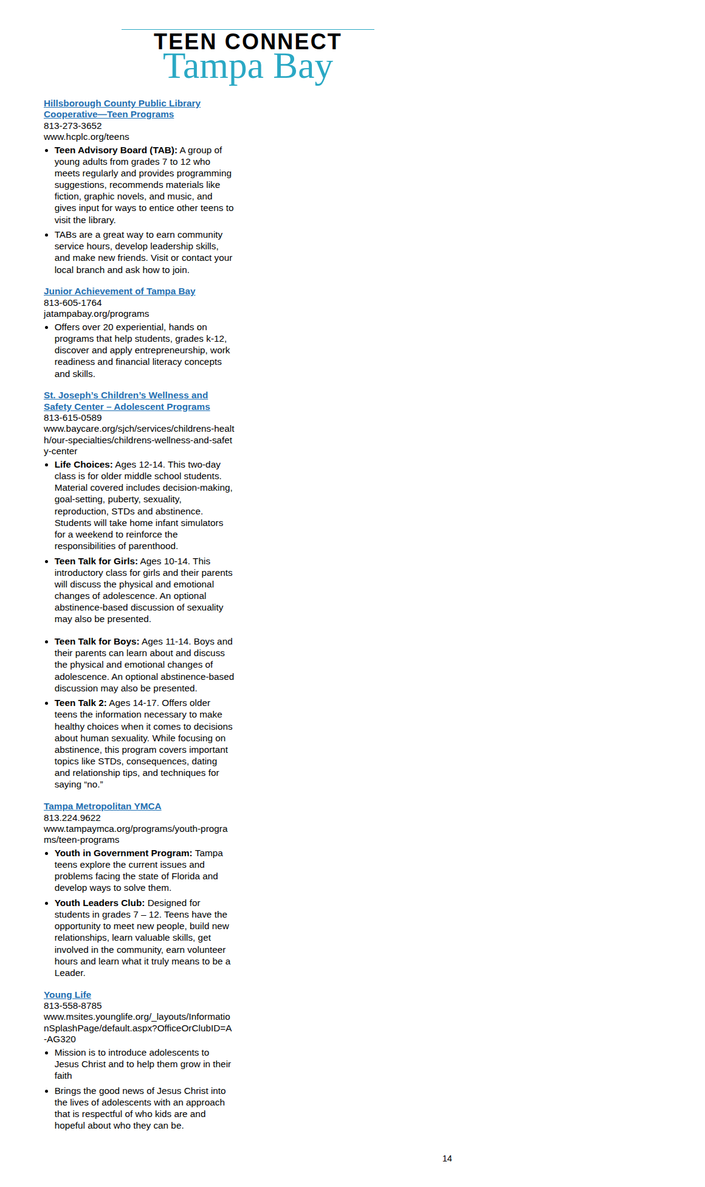TEEN CONNECT
Tampa Bay
Hillsborough County Public Library
Cooperative—Teen Programs
813-273-3652
www.hcplc.org/teens
Teen Advisory Board (TAB): A group of young adults from grades 7 to 12 who meets regularly and provides programming suggestions, recommends materials like fiction, graphic novels, and music, and gives input for ways to entice other teens to visit the library.
TABs are a great way to earn community service hours, develop leadership skills, and make new friends. Visit or contact your local branch and ask how to join.
Junior Achievement of Tampa Bay
813-605-1764
jatampabay.org/programs
Offers over 20 experiential, hands on programs that help students, grades k-12, discover and apply entrepreneurship, work readiness and financial literacy concepts and skills.
St. Joseph’s Children’s Wellness and
Safety Center – Adolescent Programs
813-615-0589
www.baycare.org/sjch/services/childrens-health/our-specialties/childrens-wellness-and-safety-center
Life Choices: Ages 12-14. This two-day class is for older middle school students. Material covered includes decision-making, goal-setting, puberty, sexuality, reproduction, STDs and abstinence. Students will take home infant simulators for a weekend to reinforce the responsibilities of parenthood.
Teen Talk for Girls: Ages 10-14. This introductory class for girls and their parents will discuss the physical and emotional changes of adolescence. An optional abstinence-based discussion of sexuality may also be presented.
Teen Talk for Boys: Ages 11-14. Boys and their parents can learn about and discuss the physical and emotional changes of adolescence. An optional abstinence-based discussion may also be presented.
Teen Talk 2: Ages 14-17. Offers older teens the information necessary to make healthy choices when it comes to decisions about human sexuality. While focusing on abstinence, this program covers important topics like STDs, consequences, dating and relationship tips, and techniques for saying “no.”
Tampa Metropolitan YMCA
813.224.9622
www.tampaymca.org/programs/youth-programs/teen-programs
Youth in Government Program: Tampa teens explore the current issues and problems facing the state of Florida and develop ways to solve them.
Youth Leaders Club: Designed for students in grades 7 – 12. Teens have the opportunity to meet new people, build new relationships, learn valuable skills, get involved in the community, earn volunteer hours and learn what it truly means to be a Leader.
Young Life
813-558-8785
www.msites.younglife.org/_layouts/InformationSplashPage/default.aspx?OfficeOrClubID=A-AG320
Mission is to introduce adolescents to Jesus Christ and to help them grow in their faith
Brings the good news of Jesus Christ into the lives of adolescents with an approach that is respectful of who kids are and hopeful about who they can be.
14